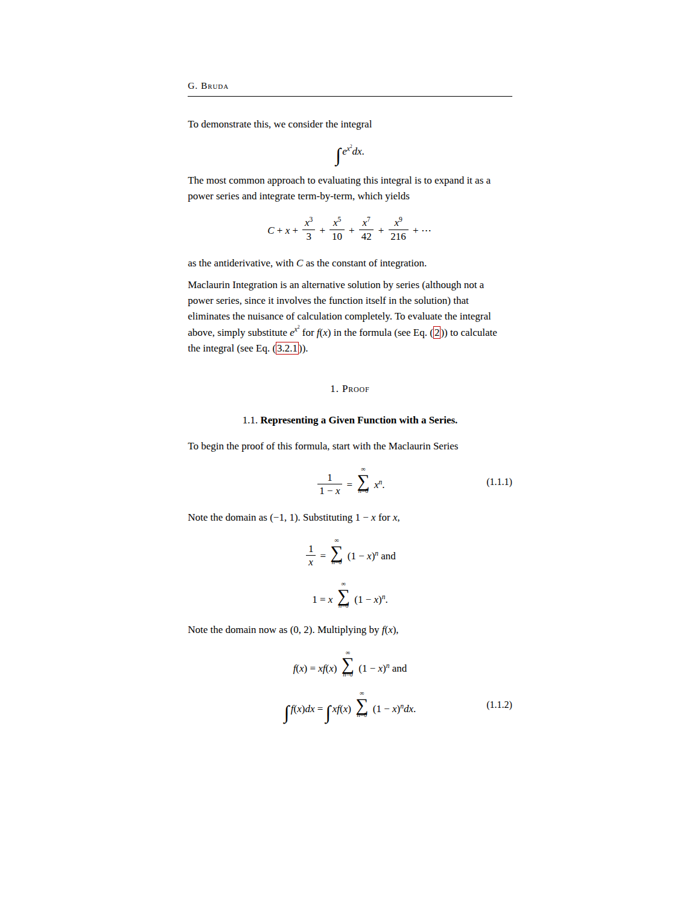G. Bruda
To demonstrate this, we consider the integral
∫ex2dx.
The most common approach to evaluating this integral is to expand it as a power series and integrate term-by-term, which yields
C + x + x33 + x510 + x742 + x9216 + ⋯
as the antiderivative, with C as the constant of integration.
Maclaurin Integration is an alternative solution by series (although not a power series, since it involves the function itself in the solution) that eliminates the nuisance of calculation completely. To evaluate the integral above, simply substitute ex2 for f(x) in the formula (see Eq. (2)) to calculate the integral (see Eq. (3.2.1)).
1. Proof
1.1. Representing a Given Function with a Series.
To begin the proof of this formula, start with the Maclaurin Series
11 − x = ∞∑n=0 xn. (1.1.1)
Note the domain as (−1, 1). Substituting 1 − x for x,
1 x = ∞∑n=0 (1 − x)n and
1 = x ∞∑n=0 (1 − x)n.
Note the domain now as (0, 2). Multiplying by f(x),
f(x) = xf(x) ∞∑n=0 (1 − x)n and
∫f(x)dx = ∫xf(x) ∞∑n=0 (1 − x)ndx. (1.1.2)